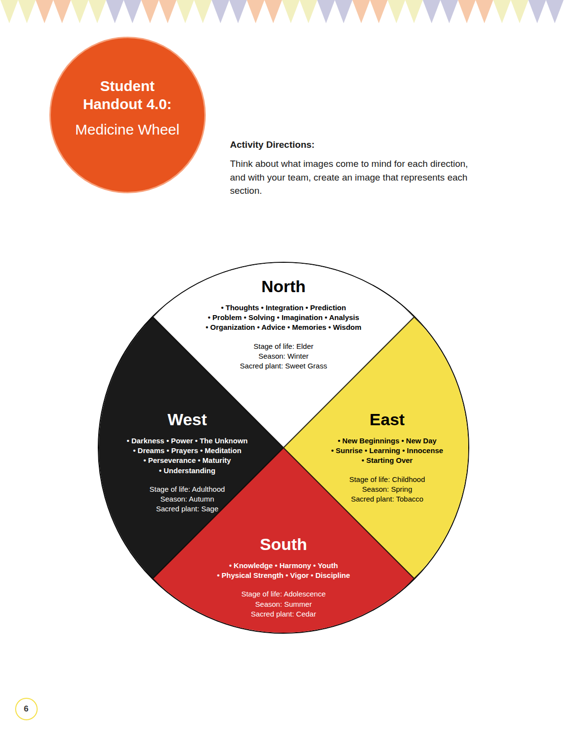Student
Handout 4.0:
Medicine Wheel
Activity Directions:
Think about what images come to mind for each direction, and with your team, create an image that represents each section.
North
• Thoughts • Integration • Prediction
• Problem • Solving • Imagination • Analysis
• Organization • Advice • Memories • Wisdom
Stage of life: Elder
Season: Winter
Sacred plant: Sweet Grass
East
• New Beginnings • New Day
• Sunrise • Learning • Innocense
• Starting Over
Stage of life: Childhood
Season: Spring
Sacred plant: Tobacco
South
• Knowledge • Harmony • Youth
• Physical Strength • Vigor • Discipline
Stage of life: Adolescence
Season: Summer
Sacred plant: Cedar
West
• Darkness • Power • The Unknown
• Dreams • Prayers • Meditation
• Perseverance • Maturity
• Understanding
Stage of life: Adulthood
Season: Autumn
Sacred plant: Sage
6